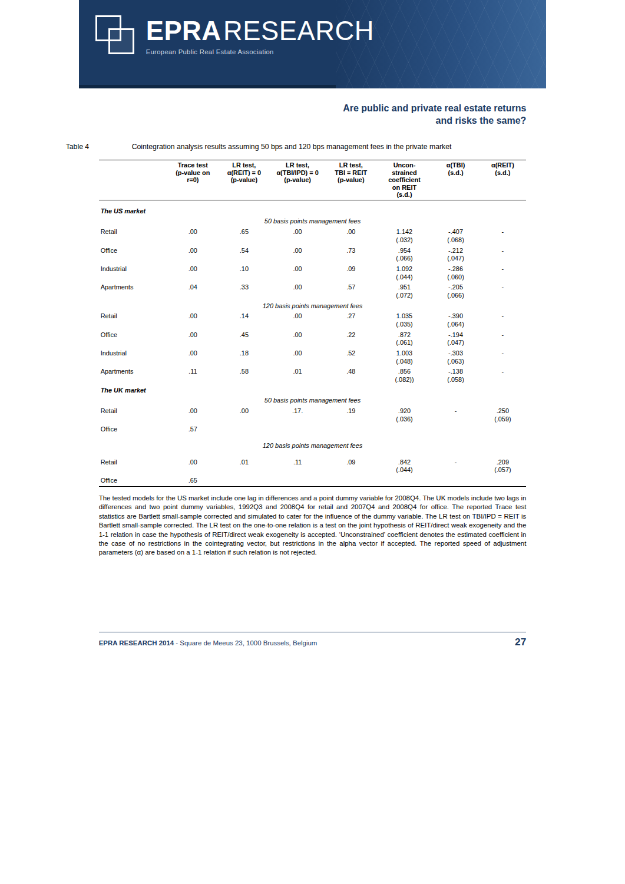EPRA RESEARCH
European Public Real Estate Association
Are public and private real estate returns
and risks the same?
Table 4 Cointegration analysis results assuming 50 bps and 120 bps management fees in the private market
| | Trace test (p-value on r=0) | LR test, α(REIT) = 0 (p-value) | LR test, α(TBI/IPD) = 0 (p-value) | LR test, TBI = REIT (p-value) | Uncon- strained coefficient on REIT (s.d.) | α(TBI) (s.d.) | α(REIT) (s.d.) |
| --- | --- | --- | --- | --- | --- | --- | --- |
| The US market |
| 50 basis points management fees |
| Retail | .00 | .65 | .00 | .00 | 1.142 (.032) | -.407 (.068) | - |
| Office | .00 | .54 | .00 | .73 | .954 (.066) | -.212 (.047) | - |
| Industrial | .00 | .10 | .00 | .09 | 1.092 (.044) | -.286 (.060) | - |
| Apartments | .04 | .33 | .00 | .57 | .951 (.072) | -.205 (.066) | - |
| 120 basis points management fees |
| Retail | .00 | .14 | .00 | .27 | 1.035 (.035) | -.390 (.064) | - |
| Office | .00 | .45 | .00 | .22 | .872 (.061) | -.194 (.047) | - |
| Industrial | .00 | .18 | .00 | .52 | 1.003 (.048) | -.303 (.063) | - |
| Apartments | .11 | .58 | .01 | .48 | .856 (.082)) | -.138 (.058) | - |
| The UK market |
| 50 basis points management fees |
| Retail | .00 | .00 | .17. | .19 | .920 (.036) | - | .250 (.059) |
| Office | .57 | | | | | | |
| 120 basis points management fees |
| Retail | .00 | .01 | .11 | .09 | .842 (.044) | - | .209 (.057) |
| Office | .65 | | | | | | |
The tested models for the US market include one lag in differences and a point dummy variable for 2008Q4. The UK models include two lags in differences and two point dummy variables, 1992Q3 and 2008Q4 for retail and 2007Q4 and 2008Q4 for office. The reported Trace test statistics are Bartlett small-sample corrected and simulated to cater for the influence of the dummy variable. The LR test on TBI/IPD = REIT is Bartlett small-sample corrected. The LR test on the one-to-one relation is a test on the joint hypothesis of REIT/direct weak exogeneity and the 1-1 relation in case the hypothesis of REIT/direct weak exogeneity is accepted. ‘Unconstrained’ coefficient denotes the estimated coefficient in the case of no restrictions in the cointegrating vector, but restrictions in the alpha vector if accepted. The reported speed of adjustment parameters (α) are based on a 1-1 relation if such relation is not rejected.
EPRA RESEARCH 2014 - Square de Meeus 23, 1000 Brussels, Belgium
27